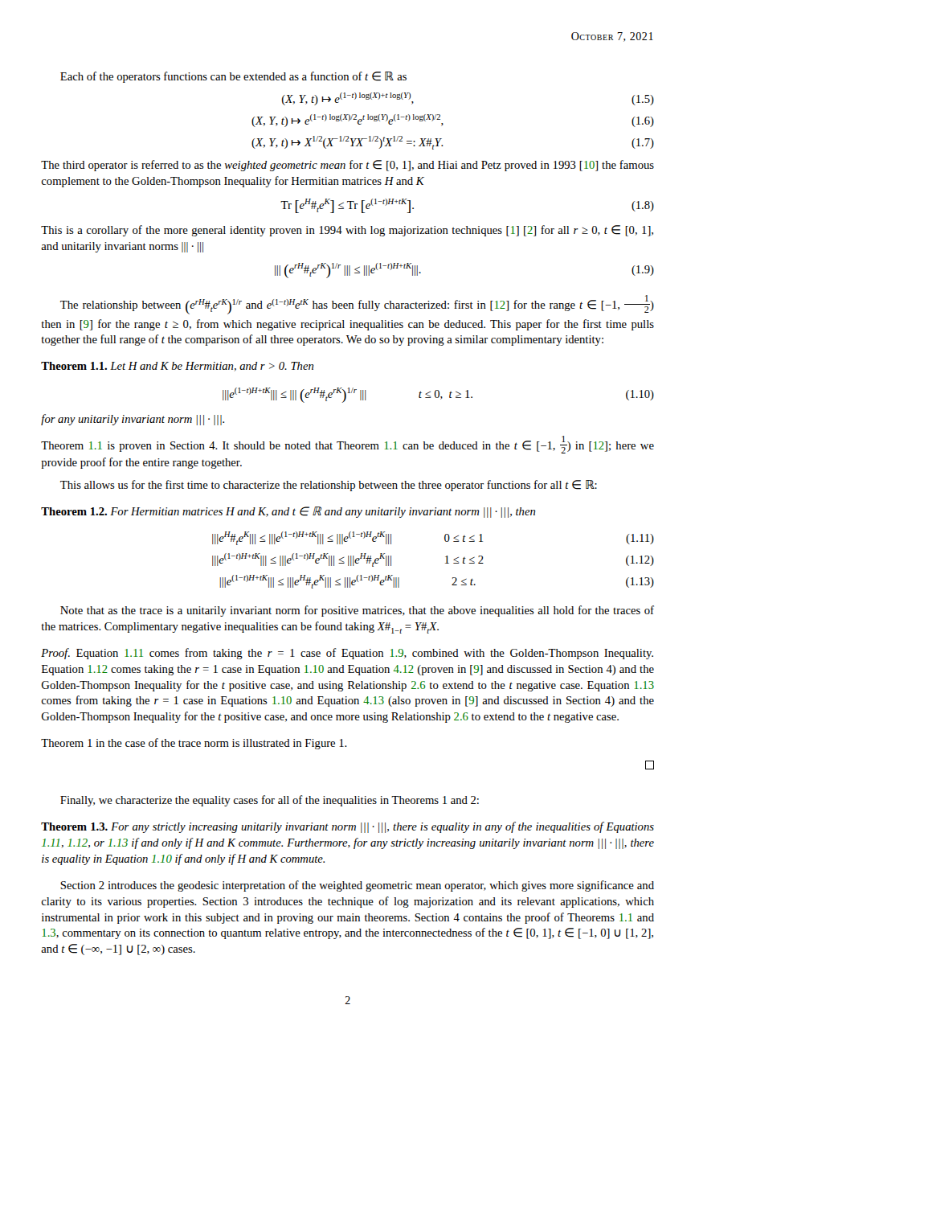October 7, 2021
Each of the operators functions can be extended as a function of t ∈ ℝ as
(X, Y, t) ↦ e(1−t) log(X)+t log(Y),
(1.5)
(X, Y, t) ↦ e(1−t) log(X)/2et log(Y)e(1−t) log(X)/2,
(1.6)
(X, Y, t) ↦ X1/2(X−1/2YX−1/2)tX1/2 =: X#tY.
(1.7)
The third operator is referred to as the weighted geometric mean for t ∈ [0, 1], and Hiai and Petz proved in 1993 [10] the famous complement to the Golden-Thompson Inequality for Hermitian matrices H and K
Tr [eH#teK] ≤ Tr [e(1−t)H+tK].
(1.8)
This is a corollary of the more general identity proven in 1994 with log majorization techniques [1] [2] for all r ≥ 0, t ∈ [0, 1], and unitarily invariant norms ||| · |||
||| (erH#terK)1/r ||| ≤ |||e(1−t)H+tK|||.
(1.9)
The relationship between (erH#terK)1/r and e(1−t)HetK has been fully characterized: first in [12] for the range t ∈ [−1, 12) then in [9] for the range t ≥ 0, from which negative reciprical inequalities can be deduced. This paper for the first time pulls together the full range of t the comparison of all three operators. We do so by proving a similar complimentary identity:
Theorem 1.1. Let H and K be Hermitian, and r > 0. Then
|||e(1−t)H+tK||| ≤ ||| (erH#terK)1/r ||| t ≤ 0, t ≥ 1.
(1.10)
for any unitarily invariant norm ||| · |||.
Theorem 1.1 is proven in Section 4. It should be noted that Theorem 1.1 can be deduced in the t ∈ [−1, 12) in [12]; here we provide proof for the entire range together.
This allows us for the first time to characterize the relationship between the three operator functions for all t ∈ ℝ:
Theorem 1.2. For Hermitian matrices H and K, and t ∈ ℝ and any unitarily invariant norm ||| · |||, then
|||eH#teK||| ≤ |||e(1−t)H+tK||| ≤ |||e(1−t)HetK||| 0 ≤ t ≤ 1
(1.11)
|||e(1−t)H+tK||| ≤ |||e(1−t)HetK||| ≤ |||eH#teK||| 1 ≤ t ≤ 2
(1.12)
|||e(1−t)H+tK||| ≤ |||eH#teK||| ≤ |||e(1−t)HetK||| 2 ≤ t.
(1.13)
Note that as the trace is a unitarily invariant norm for positive matrices, that the above inequalities all hold for the traces of the matrices. Complimentary negative inequalities can be found taking X#1−t = Y#tX.
Proof. Equation 1.11 comes from taking the r = 1 case of Equation 1.9, combined with the Golden-Thompson Inequality. Equation 1.12 comes taking the r = 1 case in Equation 1.10 and Equation 4.12 (proven in [9] and discussed in Section 4) and the Golden-Thompson Inequality for the t positive case, and using Relationship 2.6 to extend to the t negative case. Equation 1.13 comes from taking the r = 1 case in Equations 1.10 and Equation 4.13 (also proven in [9] and discussed in Section 4) and the Golden-Thompson Inequality for the t positive case, and once more using Relationship 2.6 to extend to the t negative case.
Theorem 1 in the case of the trace norm is illustrated in Figure 1.
Finally, we characterize the equality cases for all of the inequalities in Theorems 1 and 2:
Theorem 1.3. For any strictly increasing unitarily invariant norm ||| · |||, there is equality in any of the inequalities of Equations 1.11, 1.12, or 1.13 if and only if H and K commute. Furthermore, for any strictly increasing unitarily invariant norm ||| · |||, there is equality in Equation 1.10 if and only if H and K commute.
Section 2 introduces the geodesic interpretation of the weighted geometric mean operator, which gives more significance and clarity to its various properties. Section 3 introduces the technique of log majorization and its relevant applications, which instrumental in prior work in this subject and in proving our main theorems. Section 4 contains the proof of Theorems 1.1 and 1.3, commentary on its connection to quantum relative entropy, and the interconnectedness of the t ∈ [0, 1], t ∈ [−1, 0] ∪ [1, 2], and t ∈ (−∞, −1] ∪ [2, ∞) cases.
2